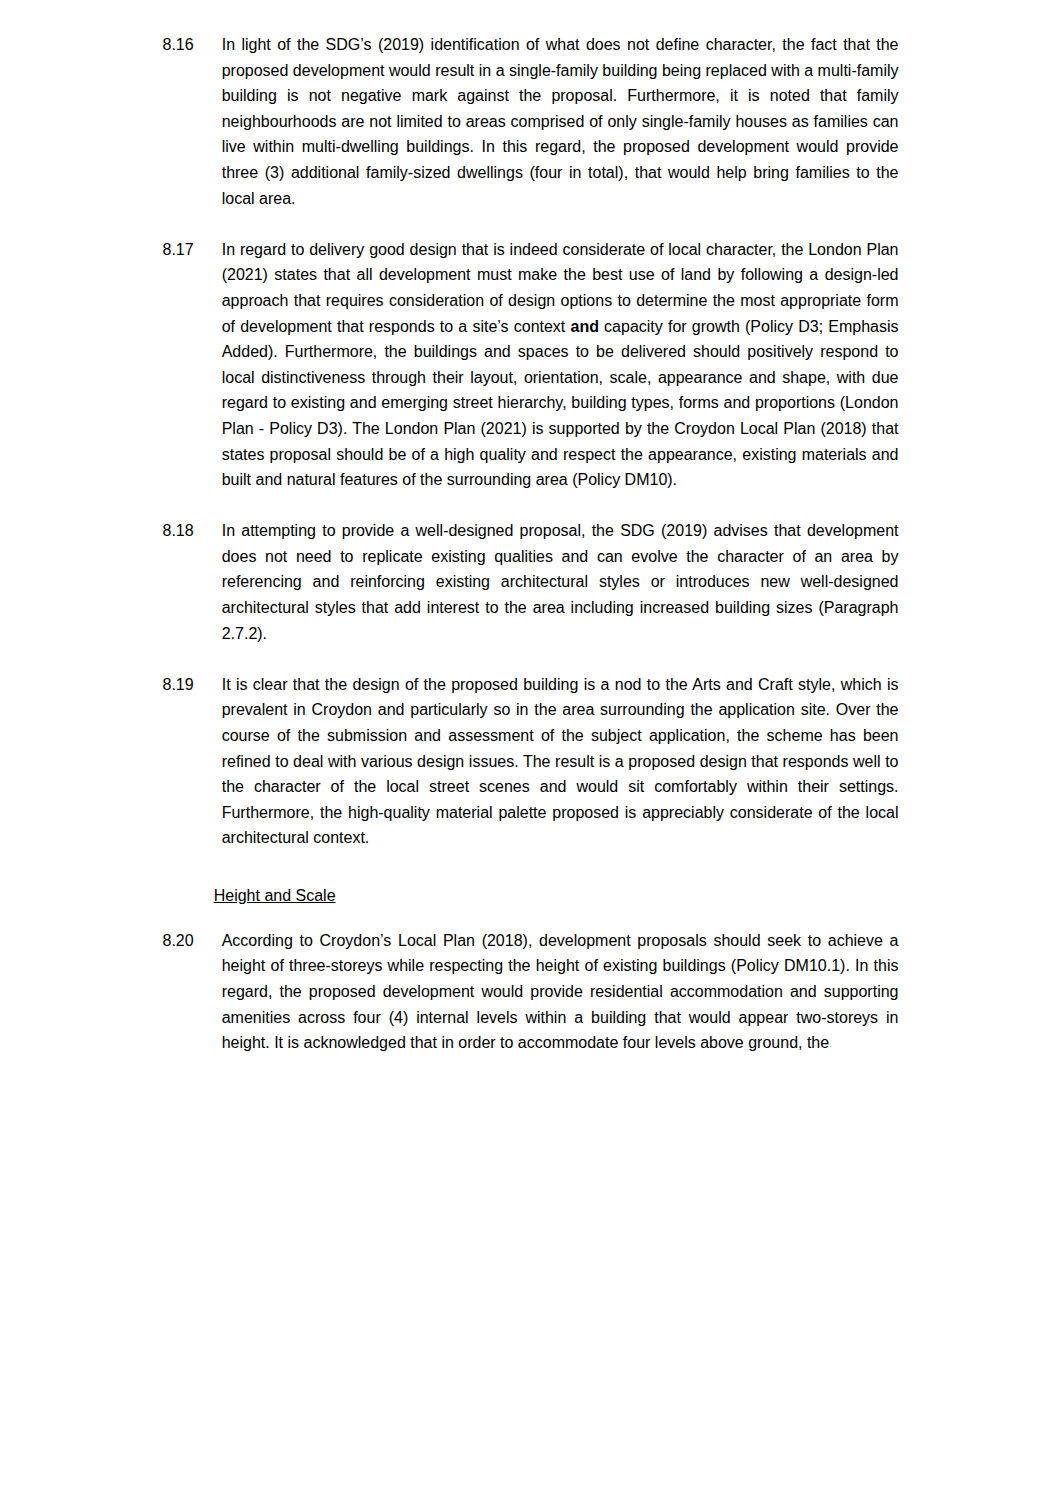8.16
In light of the SDG’s (2019) identification of what does not define character, the fact that the proposed development would result in a single-family building being replaced with a multi-family building is not negative mark against the proposal. Furthermore, it is noted that family neighbourhoods are not limited to areas comprised of only single-family houses as families can live within multi-dwelling buildings. In this regard, the proposed development would provide three (3) additional family-sized dwellings (four in total), that would help bring families to the local area.
8.17
In regard to delivery good design that is indeed considerate of local character, the London Plan (2021) states that all development must make the best use of land by following a design-led approach that requires consideration of design options to determine the most appropriate form of development that responds to a site’s context and capacity for growth (Policy D3; Emphasis Added). Furthermore, the buildings and spaces to be delivered should positively respond to local distinctiveness through their layout, orientation, scale, appearance and shape, with due regard to existing and emerging street hierarchy, building types, forms and proportions (London Plan - Policy D3). The London Plan (2021) is supported by the Croydon Local Plan (2018) that states proposal should be of a high quality and respect the appearance, existing materials and built and natural features of the surrounding area (Policy DM10).
8.18
In attempting to provide a well-designed proposal, the SDG (2019) advises that development does not need to replicate existing qualities and can evolve the character of an area by referencing and reinforcing existing architectural styles or introduces new well-designed architectural styles that add interest to the area including increased building sizes (Paragraph 2.7.2).
8.19
It is clear that the design of the proposed building is a nod to the Arts and Craft style, which is prevalent in Croydon and particularly so in the area surrounding the application site. Over the course of the submission and assessment of the subject application, the scheme has been refined to deal with various design issues. The result is a proposed design that responds well to the character of the local street scenes and would sit comfortably within their settings. Furthermore, the high-quality material palette proposed is appreciably considerate of the local architectural context.
Height and Scale
8.20
According to Croydon’s Local Plan (2018), development proposals should seek to achieve a height of three-storeys while respecting the height of existing buildings (Policy DM10.1). In this regard, the proposed development would provide residential accommodation and supporting amenities across four (4) internal levels within a building that would appear two-storeys in height. It is acknowledged that in order to accommodate four levels above ground, the